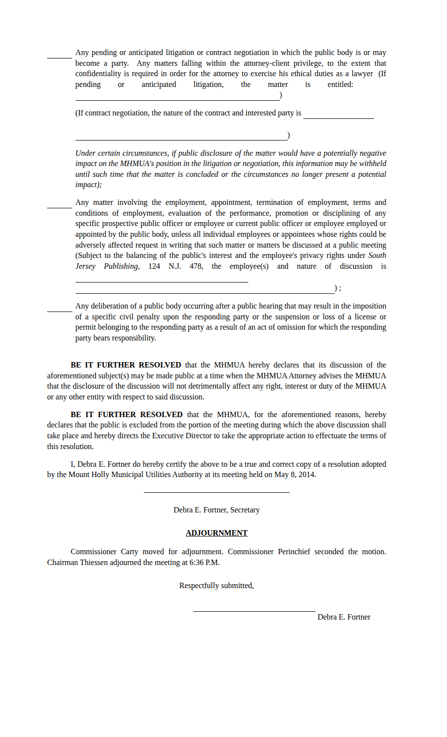Any pending or anticipated litigation or contract negotiation in which the public body is or may become a party. Any matters falling within the attorney-client privilege, to the extent that confidentiality is required in order for the attorney to exercise his ethical duties as a lawyer (If pending or anticipated litigation, the matter is entitled:
)
(If contract negotiation, the nature of the contract and interested party is
)
Under certain circumstances, if public disclosure of the matter would have a potentially negative impact on the MHMUA's position in the litigation or negotiation, this information may be withheld until such time that the matter is concluded or the circumstances no longer present a potential impact);
Any matter involving the employment, appointment, termination of employment, terms and conditions of employment, evaluation of the performance, promotion or disciplining of any specific prospective public officer or employee or current public officer or employee employed or appointed by the public body, unless all individual employees or appointees whose rights could be adversely affected request in writing that such matter or matters be discussed at a public meeting (Subject to the balancing of the public's interest and the employee's privacy rights under South Jersey Publishing, 124 N.J. 478, the employee(s) and nature of discussion is
) ;
Any deliberation of a public body occurring after a public hearing that may result in the imposition of a specific civil penalty upon the responding party or the suspension or loss of a license or permit belonging to the responding party as a result of an act of omission for which the responding party bears responsibility.
BE IT FURTHER RESOLVED that the MHMUA hereby declares that its discussion of the aforementioned subject(s) may be made public at a time when the MHMUA Attorney advises the MHMUA that the disclosure of the discussion will not detrimentally affect any right, interest or duty of the MHMUA or any other entity with respect to said discussion.
BE IT FURTHER RESOLVED that the MHMUA, for the aforementioned reasons, hereby declares that the public is excluded from the portion of the meeting during which the above discussion shall take place and hereby directs the Executive Director to take the appropriate action to effectuate the terms of this resolution.
I, Debra E. Fortner do hereby certify the above to be a true and correct copy of a resolution adopted by the Mount Holly Municipal Utilities Authority at its meeting held on May 8, 2014.
Debra E. Fortner, Secretary
ADJOURNMENT
Commissioner Carty moved for adjournment. Commissioner Perinchief seconded the motion. Chairman Thiessen adjourned the meeting at 6:36 P.M.
Respectfully submitted,
Debra E. Fortner